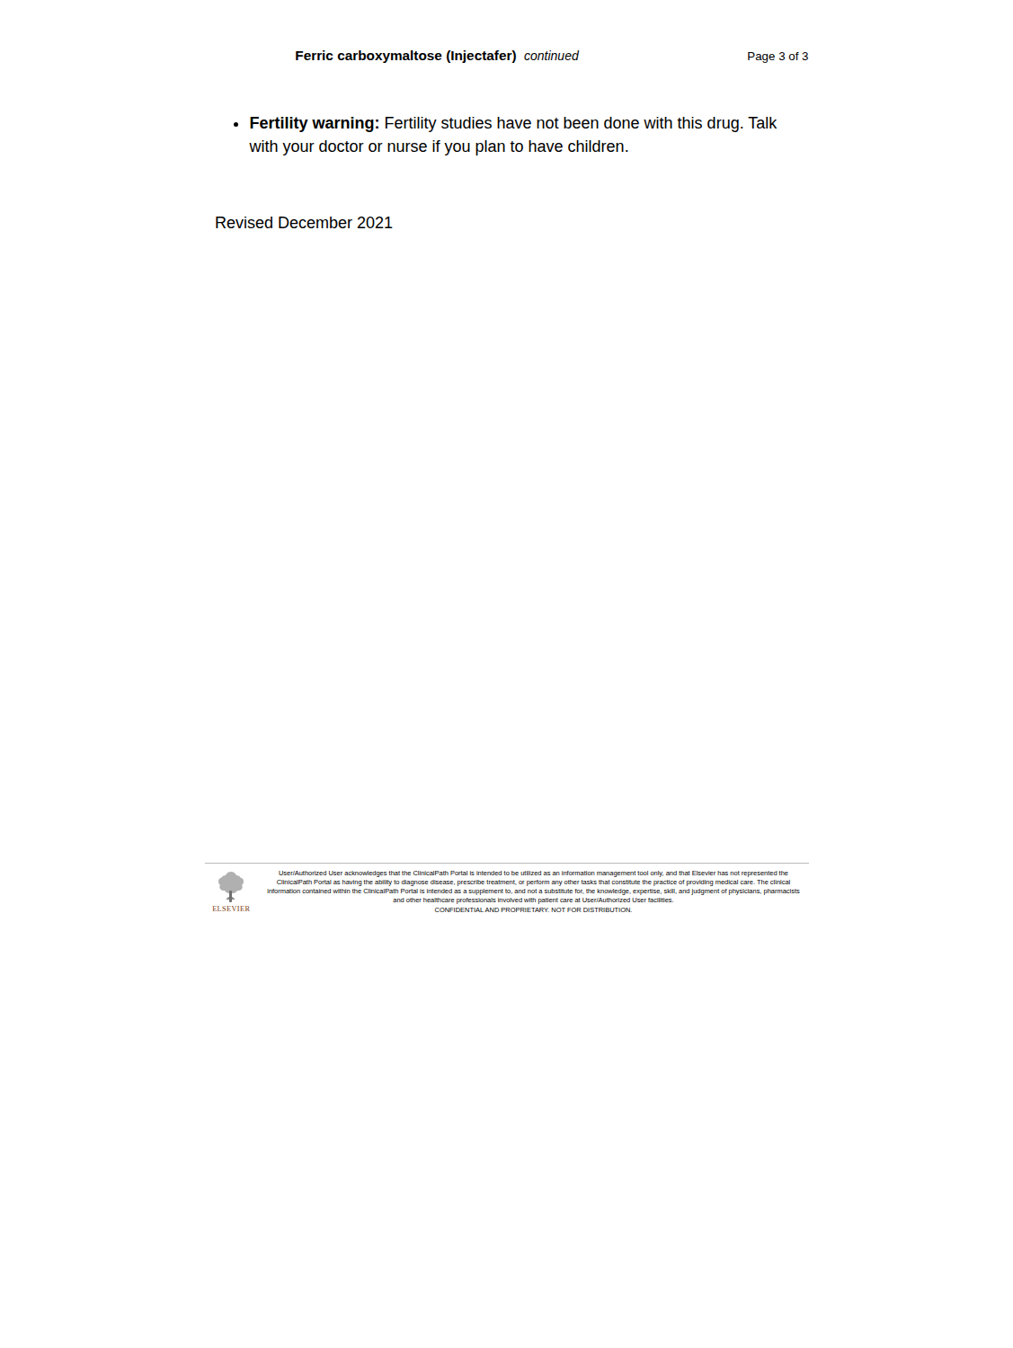Ferric carboxymaltose (Injectafer) continued
Page 3 of 3
Fertility warning: Fertility studies have not been done with this drug. Talk with your doctor or nurse if you plan to have children.
Revised December 2021
ELSEVIER
User/Authorized User acknowledges that the ClinicalPath Portal is intended to be utilized as an information management tool only, and that Elsevier has not represented the ClinicalPath Portal as having the ability to diagnose disease, prescribe treatment, or perform any other tasks that constitute the practice of providing medical care. The clinical information contained within the ClinicalPath Portal is intended as a supplement to, and not a substitute for, the knowledge, expertise, skill, and judgment of physicians, pharmacists and other healthcare professionals involved with patient care at User/Authorized User facilities. CONFIDENTIAL AND PROPRIETARY. NOT FOR DISTRIBUTION.